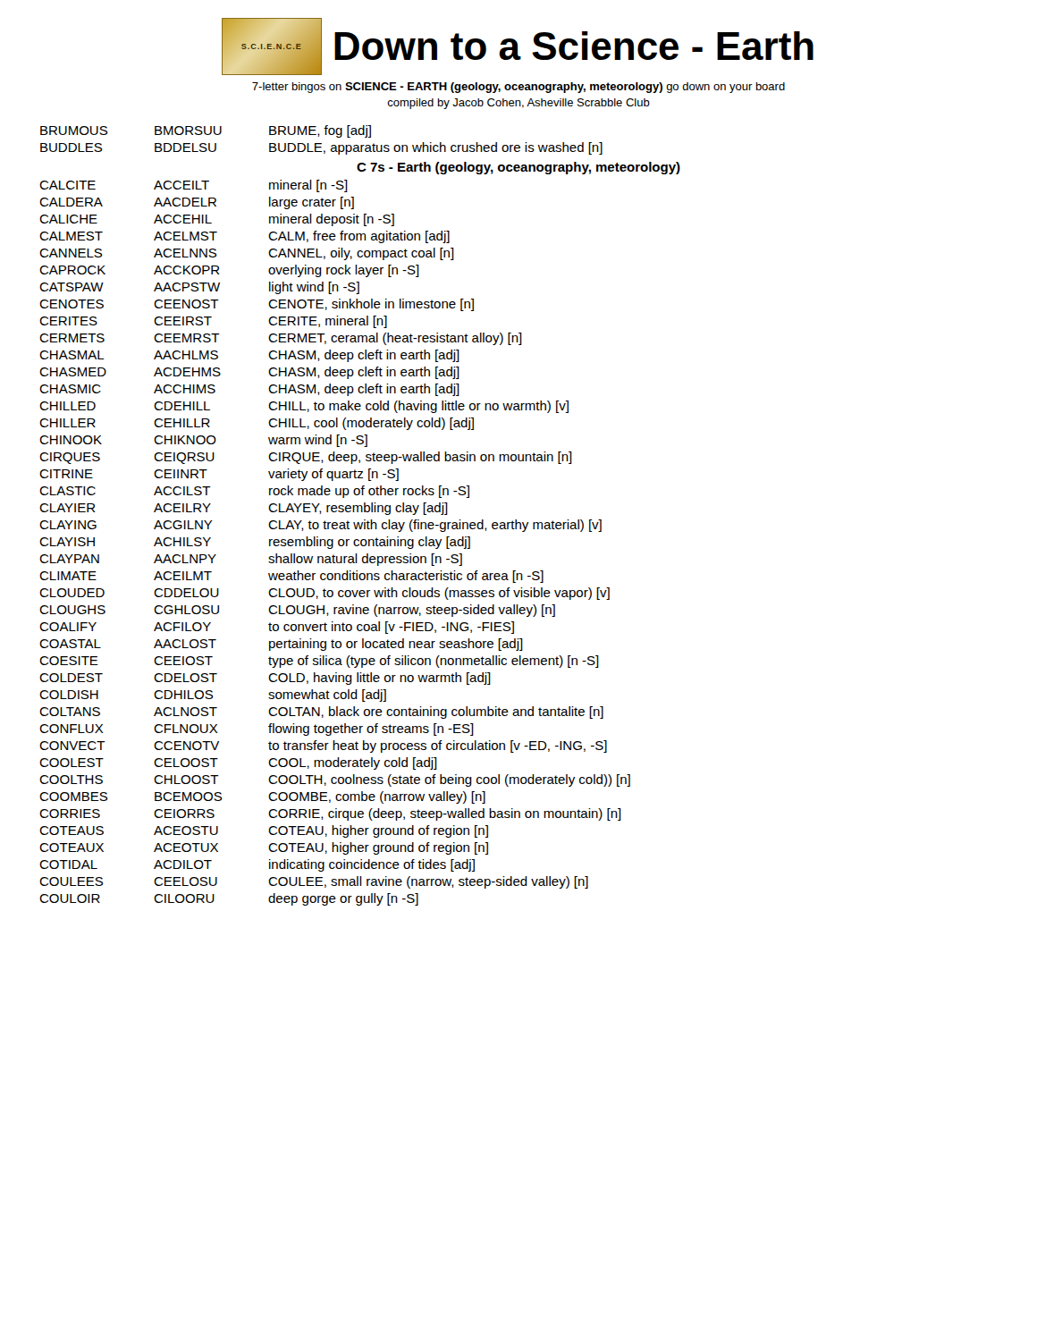S.C.I.E.N.C.E
Down to a Science - Earth
7-letter bingos on SCIENCE - EARTH (geology, oceanography, meteorology) go down on your board
compiled by Jacob Cohen, Asheville Scrabble Club
| BRUMOUS | BMORSUU | BRUME, fog [adj] |
| BUDDLES | BDDELSU | BUDDLE, apparatus on which crushed ore is washed [n] |
| C 7s - Earth (geology, oceanography, meteorology) |
| CALCITE | ACCEILT | mineral [n -S] |
| CALDERA | AACDELR | large crater [n] |
| CALICHE | ACCEHIL | mineral deposit [n -S] |
| CALMEST | ACELMST | CALM, free from agitation [adj] |
| CANNELS | ACELNNS | CANNEL, oily, compact coal [n] |
| CAPROCK | ACCKOPR | overlying rock layer [n -S] |
| CATSPAW | AACPSTW | light wind [n -S] |
| CENOTES | CEENOST | CENOTE, sinkhole in limestone [n] |
| CERITES | CEEIRST | CERITE, mineral [n] |
| CERMETS | CEEMRST | CERMET, ceramal (heat-resistant alloy) [n] |
| CHASMAL | AACHLMS | CHASM, deep cleft in earth [adj] |
| CHASMED | ACDEHMS | CHASM, deep cleft in earth [adj] |
| CHASMIC | ACCHIMS | CHASM, deep cleft in earth [adj] |
| CHILLED | CDEHILL | CHILL, to make cold (having little or no warmth) [v] |
| CHILLER | CEHILLR | CHILL, cool (moderately cold) [adj] |
| CHINOOK | CHIKNOO | warm wind [n -S] |
| CIRQUES | CEIQRSU | CIRQUE, deep, steep-walled basin on mountain [n] |
| CITRINE | CEIINRT | variety of quartz [n -S] |
| CLASTIC | ACCILST | rock made up of other rocks [n -S] |
| CLAYIER | ACEILRY | CLAYEY, resembling clay [adj] |
| CLAYING | ACGILNY | CLAY, to treat with clay (fine-grained, earthy material) [v] |
| CLAYISH | ACHILSY | resembling or containing clay [adj] |
| CLAYPAN | AACLNPY | shallow natural depression [n -S] |
| CLIMATE | ACEILMT | weather conditions characteristic of area [n -S] |
| CLOUDED | CDDELOU | CLOUD, to cover with clouds (masses of visible vapor) [v] |
| CLOUGHS | CGHLOSU | CLOUGH, ravine (narrow, steep-sided valley) [n] |
| COALIFY | ACFILOY | to convert into coal [v -FIED, -ING, -FIES] |
| COASTAL | AACLOST | pertaining to or located near seashore [adj] |
| COESITE | CEEIOST | type of silica (type of silicon (nonmetallic element) [n -S] |
| COLDEST | CDELOST | COLD, having little or no warmth [adj] |
| COLDISH | CDHILOS | somewhat cold [adj] |
| COLTANS | ACLNOST | COLTAN, black ore containing columbite and tantalite [n] |
| CONFLUX | CFLNOUX | flowing together of streams [n -ES] |
| CONVECT | CCENOTV | to transfer heat by process of circulation [v -ED, -ING, -S] |
| COOLEST | CELOOST | COOL, moderately cold [adj] |
| COOLTHS | CHLOOST | COOLTH, coolness (state of being cool (moderately cold)) [n] |
| COOMBES | BCEMOOS | COOMBE, combe (narrow valley) [n] |
| CORRIES | CEIORRS | CORRIE, cirque (deep, steep-walled basin on mountain) [n] |
| COTEAUS | ACEOSTU | COTEAU, higher ground of region [n] |
| COTEAUX | ACEOTUX | COTEAU, higher ground of region [n] |
| COTIDAL | ACDILOT | indicating coincidence of tides [adj] |
| COULEES | CEELOSU | COULEE, small ravine (narrow, steep-sided valley) [n] |
| COULOIR | CILOORU | deep gorge or gully [n -S] |